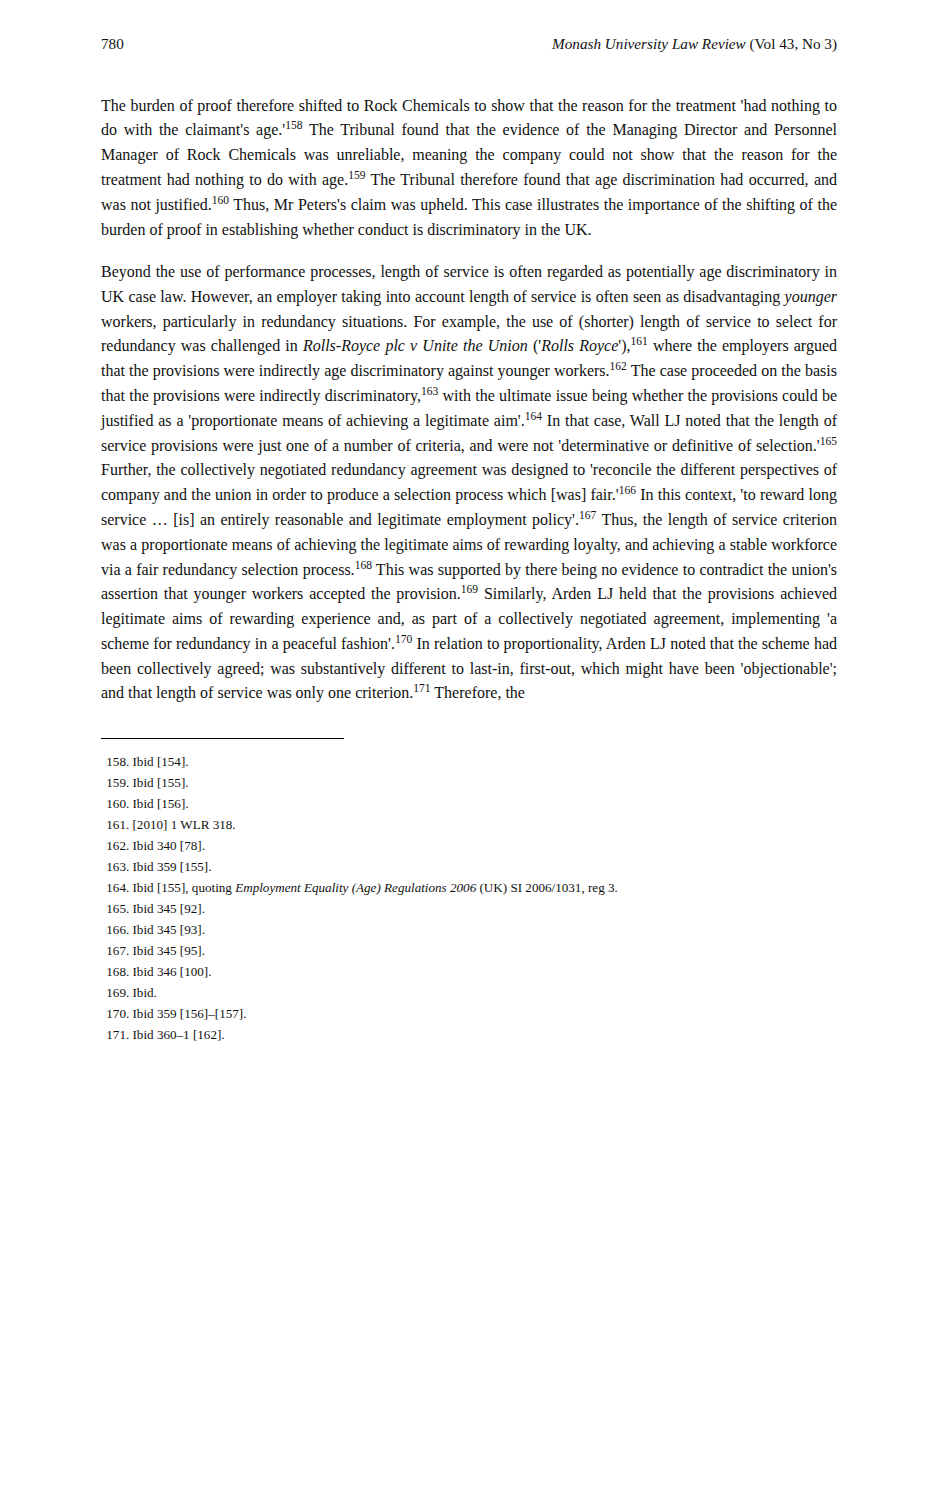780 Monash University Law Review (Vol 43, No 3)
The burden of proof therefore shifted to Rock Chemicals to show that the reason for the treatment 'had nothing to do with the claimant's age.'158 The Tribunal found that the evidence of the Managing Director and Personnel Manager of Rock Chemicals was unreliable, meaning the company could not show that the reason for the treatment had nothing to do with age.159 The Tribunal therefore found that age discrimination had occurred, and was not justified.160 Thus, Mr Peters's claim was upheld. This case illustrates the importance of the shifting of the burden of proof in establishing whether conduct is discriminatory in the UK.
Beyond the use of performance processes, length of service is often regarded as potentially age discriminatory in UK case law. However, an employer taking into account length of service is often seen as disadvantaging younger workers, particularly in redundancy situations. For example, the use of (shorter) length of service to select for redundancy was challenged in Rolls-Royce plc v Unite the Union ('Rolls Royce'),161 where the employers argued that the provisions were indirectly age discriminatory against younger workers.162 The case proceeded on the basis that the provisions were indirectly discriminatory,163 with the ultimate issue being whether the provisions could be justified as a 'proportionate means of achieving a legitimate aim'.164 In that case, Wall LJ noted that the length of service provisions were just one of a number of criteria, and were not 'determinative or definitive of selection.'165 Further, the collectively negotiated redundancy agreement was designed to 'reconcile the different perspectives of company and the union in order to produce a selection process which [was] fair.'166 In this context, 'to reward long service … [is] an entirely reasonable and legitimate employment policy'.167 Thus, the length of service criterion was a proportionate means of achieving the legitimate aims of rewarding loyalty, and achieving a stable workforce via a fair redundancy selection process.168 This was supported by there being no evidence to contradict the union's assertion that younger workers accepted the provision.169 Similarly, Arden LJ held that the provisions achieved legitimate aims of rewarding experience and, as part of a collectively negotiated agreement, implementing 'a scheme for redundancy in a peaceful fashion'.170 In relation to proportionality, Arden LJ noted that the scheme had been collectively agreed; was substantively different to last-in, first-out, which might have been 'objectionable'; and that length of service was only one criterion.171 Therefore, the
Ibid [154].
Ibid [155].
Ibid [156].
[2010] 1 WLR 318.
Ibid 340 [78].
Ibid 359 [155].
Ibid [155], quoting Employment Equality (Age) Regulations 2006 (UK) SI 2006/1031, reg 3.
Ibid 345 [92].
Ibid 345 [93].
Ibid 345 [95].
Ibid 346 [100].
Ibid.
Ibid 359 [156]–[157].
Ibid 360–1 [162].